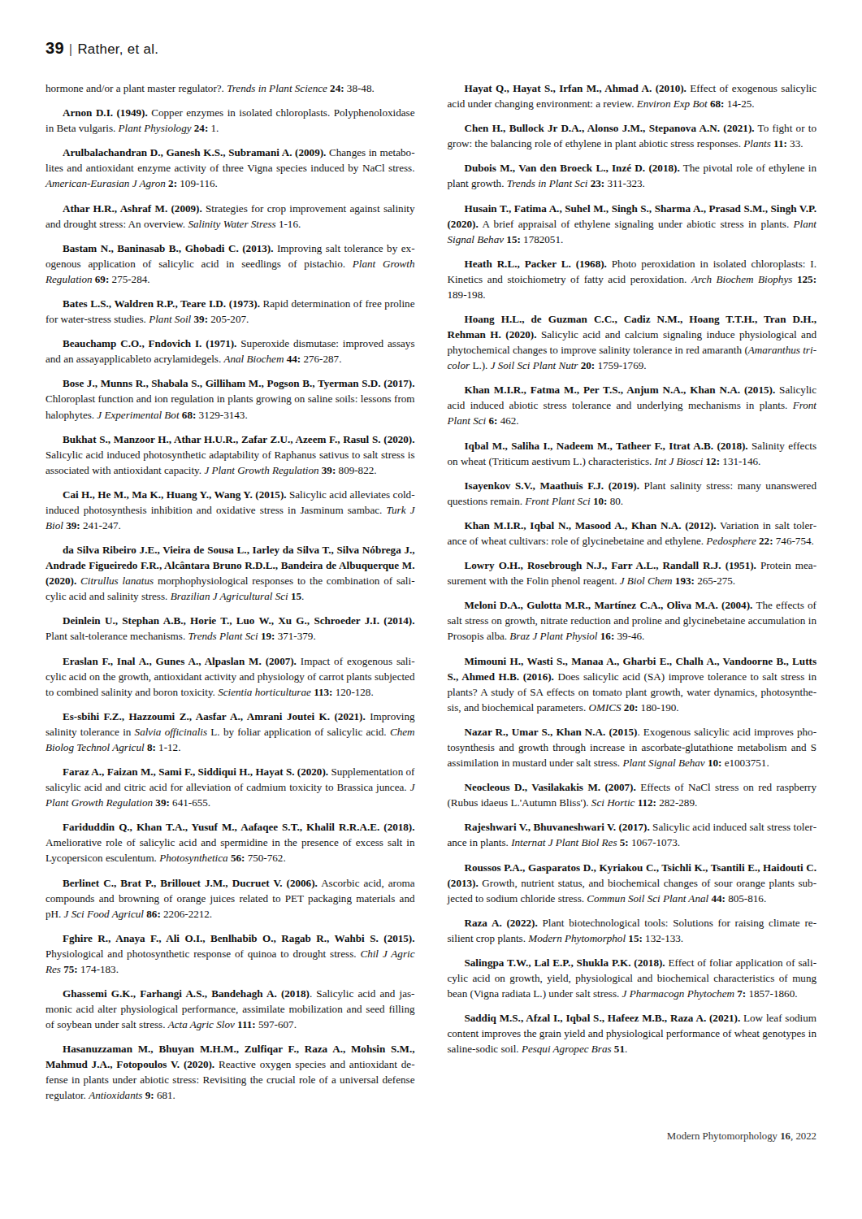39|Rather, et al.
hormone and/or a plant master regulator?. Trends in Plant Science 24: 38-48.
Arnon D.I. (1949). Copper enzymes in isolated chloroplasts. Polyphenoloxidase in Beta vulgaris. Plant Physiology 24: 1.
Arulbalachandran D., Ganesh K.S., Subramani A. (2009). Changes in metabolites and antioxidant enzyme activity of three Vigna species induced by NaCl stress. American-Eurasian J Agron 2: 109-116.
Athar H.R., Ashraf M. (2009). Strategies for crop improvement against salinity and drought stress: An overview. Salinity Water Stress 1-16.
Bastam N., Baninasab B., Ghobadi C. (2013). Improving salt tolerance by exogenous application of salicylic acid in seedlings of pistachio. Plant Growth Regulation 69: 275-284.
Bates L.S., Waldren R.P., Teare I.D. (1973). Rapid determination of free proline for water-stress studies. Plant Soil 39: 205-207.
Beauchamp C.O., Fndovich I. (1971). Superoxide dismutase: improved assays and an assayapplicableto acrylamidegels. Anal Biochem 44: 276-287.
Bose J., Munns R., Shabala S., Gilliham M., Pogson B., Tyerman S.D. (2017). Chloroplast function and ion regulation in plants growing on saline soils: lessons from halophytes. J Experimental Bot 68: 3129-3143.
Bukhat S., Manzoor H., Athar H.U.R., Zafar Z.U., Azeem F., Rasul S. (2020). Salicylic acid induced photosynthetic adaptability of Raphanus sativus to salt stress is associated with antioxidant capacity. J Plant Growth Regulation 39: 809-822.
Cai H., He M., Ma K., Huang Y., Wang Y. (2015). Salicylic acid alleviates cold-induced photosynthesis inhibition and oxidative stress in Jasminum sambac. Turk J Biol 39: 241-247.
da Silva Ribeiro J.E., Vieira de Sousa L., Iarley da Silva T., Silva Nóbrega J., Andrade Figueiredo F.R., Alcântara Bruno R.D.L., Bandeira de Albuquerque M. (2020). Citrullus lanatus morphophysiological responses to the combination of salicylic acid and salinity stress. Brazilian J Agricultural Sci 15.
Deinlein U., Stephan A.B., Horie T., Luo W., Xu G., Schroeder J.I. (2014). Plant salt-tolerance mechanisms. Trends Plant Sci 19: 371-379.
Eraslan F., Inal A., Gunes A., Alpaslan M. (2007). Impact of exogenous salicylic acid on the growth, antioxidant activity and physiology of carrot plants subjected to combined salinity and boron toxicity. Scientia horticulturae 113: 120-128.
Es-sbihi F.Z., Hazzoumi Z., Aasfar A., Amrani Joutei K. (2021). Improving salinity tolerance in Salvia officinalis L. by foliar application of salicylic acid. Chem Biolog Technol Agricul 8: 1-12.
Faraz A., Faizan M., Sami F., Siddiqui H., Hayat S. (2020). Supplementation of salicylic acid and citric acid for alleviation of cadmium toxicity to Brassica juncea. J Plant Growth Regulation 39: 641-655.
Fariduddin Q., Khan T.A., Yusuf M., Aafaqee S.T., Khalil R.R.A.E. (2018). Ameliorative role of salicylic acid and spermidine in the presence of excess salt in Lycopersicon esculentum. Photosynthetica 56: 750-762.
Berlinet C., Brat P., Brillouet J.M., Ducruet V. (2006). Ascorbic acid, aroma compounds and browning of orange juices related to PET packaging materials and pH. J Sci Food Agricul 86: 2206-2212.
Fghire R., Anaya F., Ali O.I., Benlhabib O., Ragab R., Wahbi S. (2015). Physiological and photosynthetic response of quinoa to drought stress. Chil J Agric Res 75: 174-183.
Ghassemi G.K., Farhangi A.S., Bandehagh A. (2018). Salicylic acid and jasmonic acid alter physiological performance, assimilate mobilization and seed filling of soybean under salt stress. Acta Agric Slov 111: 597-607.
Hasanuzzaman M., Bhuyan M.H.M., Zulfiqar F., Raza A., Mohsin S.M., Mahmud J.A., Fotopoulos V. (2020). Reactive oxygen species and antioxidant defense in plants under abiotic stress: Revisiting the crucial role of a universal defense regulator. Antioxidants 9: 681.
Hayat Q., Hayat S., Irfan M., Ahmad A. (2010). Effect of exogenous salicylic acid under changing environment: a review. Environ Exp Bot 68: 14-25.
Chen H., Bullock Jr D.A., Alonso J.M., Stepanova A.N. (2021). To fight or to grow: the balancing role of ethylene in plant abiotic stress responses. Plants 11: 33.
Dubois M., Van den Broeck L., Inzé D. (2018). The pivotal role of ethylene in plant growth. Trends in Plant Sci 23: 311-323.
Husain T., Fatima A., Suhel M., Singh S., Sharma A., Prasad S.M., Singh V.P. (2020). A brief appraisal of ethylene signaling under abiotic stress in plants. Plant Signal Behav 15: 1782051.
Heath R.L., Packer L. (1968). Photo peroxidation in isolated chloroplasts: I. Kinetics and stoichiometry of fatty acid peroxidation. Arch Biochem Biophys 125: 189-198.
Hoang H.L., de Guzman C.C., Cadiz N.M., Hoang T.T.H., Tran D.H., Rehman H. (2020). Salicylic acid and calcium signaling induce physiological and phytochemical changes to improve salinity tolerance in red amaranth (Amaranthus tricolor L.). J Soil Sci Plant Nutr 20: 1759-1769.
Khan M.I.R., Fatma M., Per T.S., Anjum N.A., Khan N.A. (2015). Salicylic acid induced abiotic stress tolerance and underlying mechanisms in plants. Front Plant Sci 6: 462.
Iqbal M., Saliha I., Nadeem M., Tatheer F., Itrat A.B. (2018). Salinity effects on wheat (Triticum aestivum L.) characteristics. Int J Biosci 12: 131-146.
Isayenkov S.V., Maathuis F.J. (2019). Plant salinity stress: many unanswered questions remain. Front Plant Sci 10: 80.
Khan M.I.R., Iqbal N., Masood A., Khan N.A. (2012). Variation in salt tolerance of wheat cultivars: role of glycinebetaine and ethylene. Pedosphere 22: 746-754.
Lowry O.H., Rosebrough N.J., Farr A.L., Randall R.J. (1951). Protein measurement with the Folin phenol reagent. J Biol Chem 193: 265-275.
Meloni D.A., Gulotta M.R., Martínez C.A., Oliva M.A. (2004). The effects of salt stress on growth, nitrate reduction and proline and glycinebetaine accumulation in Prosopis alba. Braz J Plant Physiol 16: 39-46.
Mimouni H., Wasti S., Manaa A., Gharbi E., Chalh A., Vandoorne B., Lutts S., Ahmed H.B. (2016). Does salicylic acid (SA) improve tolerance to salt stress in plants? A study of SA effects on tomato plant growth, water dynamics, photosynthesis, and biochemical parameters. OMICS 20: 180-190.
Nazar R., Umar S., Khan N.A. (2015). Exogenous salicylic acid improves photosynthesis and growth through increase in ascorbate-glutathione metabolism and S assimilation in mustard under salt stress. Plant Signal Behav 10: e1003751.
Neocleous D., Vasilakakis M. (2007). Effects of NaCl stress on red raspberry (Rubus idaeus L.'Autumn Bliss'). Sci Hortic 112: 282-289.
Rajeshwari V., Bhuvaneshwari V. (2017). Salicylic acid induced salt stress tolerance in plants. Internat J Plant Biol Res 5: 1067-1073.
Roussos P.A., Gasparatos D., Kyriakou C., Tsichli K., Tsantili E., Haidouti C. (2013). Growth, nutrient status, and biochemical changes of sour orange plants subjected to sodium chloride stress. Commun Soil Sci Plant Anal 44: 805-816.
Raza A. (2022). Plant biotechnological tools: Solutions for raising climate resilient crop plants. Modern Phytomorphol 15: 132-133.
Salingpa T.W., Lal E.P., Shukla P.K. (2018). Effect of foliar application of salicylic acid on growth, yield, physiological and biochemical characteristics of mung bean (Vigna radiata L.) under salt stress. J Pharmacogn Phytochem 7: 1857-1860.
Saddiq M.S., Afzal I., Iqbal S., Hafeez M.B., Raza A. (2021). Low leaf sodium content improves the grain yield and physiological performance of wheat genotypes in saline-sodic soil. Pesqui Agropec Bras 51.
Modern Phytomorphology 16, 2022